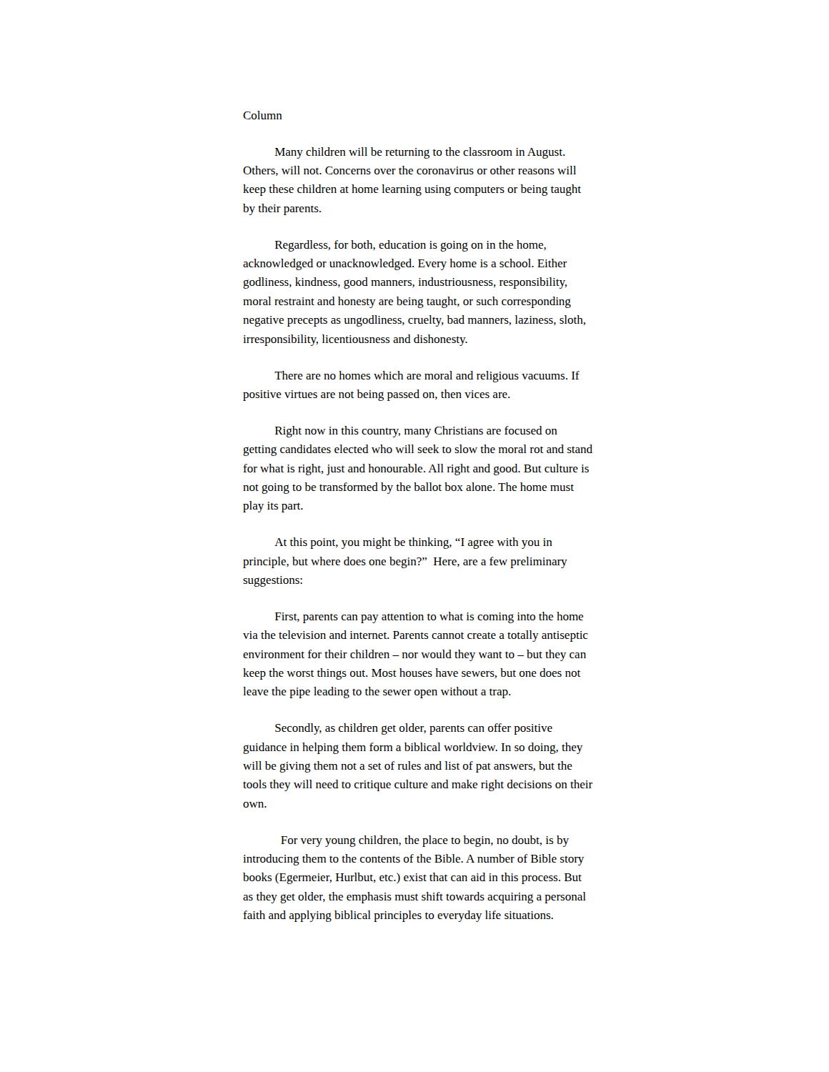Column
Many children will be returning to the classroom in August. Others, will not. Concerns over the coronavirus or other reasons will keep these children at home learning using computers or being taught by their parents.
Regardless, for both, education is going on in the home, acknowledged or unacknowledged. Every home is a school. Either godliness, kindness, good manners, industriousness, responsibility, moral restraint and honesty are being taught, or such corresponding negative precepts as ungodliness, cruelty, bad manners, laziness, sloth, irresponsibility, licentiousness and dishonesty.
There are no homes which are moral and religious vacuums. If positive virtues are not being passed on, then vices are.
Right now in this country, many Christians are focused on getting candidates elected who will seek to slow the moral rot and stand for what is right, just and honourable. All right and good. But culture is not going to be transformed by the ballot box alone. The home must play its part.
At this point, you might be thinking, “I agree with you in principle, but where does one begin?” Here, are a few preliminary suggestions:
First, parents can pay attention to what is coming into the home via the television and internet. Parents cannot create a totally antiseptic environment for their children – nor would they want to – but they can keep the worst things out. Most houses have sewers, but one does not leave the pipe leading to the sewer open without a trap.
Secondly, as children get older, parents can offer positive guidance in helping them form a biblical worldview. In so doing, they will be giving them not a set of rules and list of pat answers, but the tools they will need to critique culture and make right decisions on their own.
For very young children, the place to begin, no doubt, is by introducing them to the contents of the Bible. A number of Bible story books (Egermeier, Hurlbut, etc.) exist that can aid in this process. But as they get older, the emphasis must shift towards acquiring a personal faith and applying biblical principles to everyday life situations.